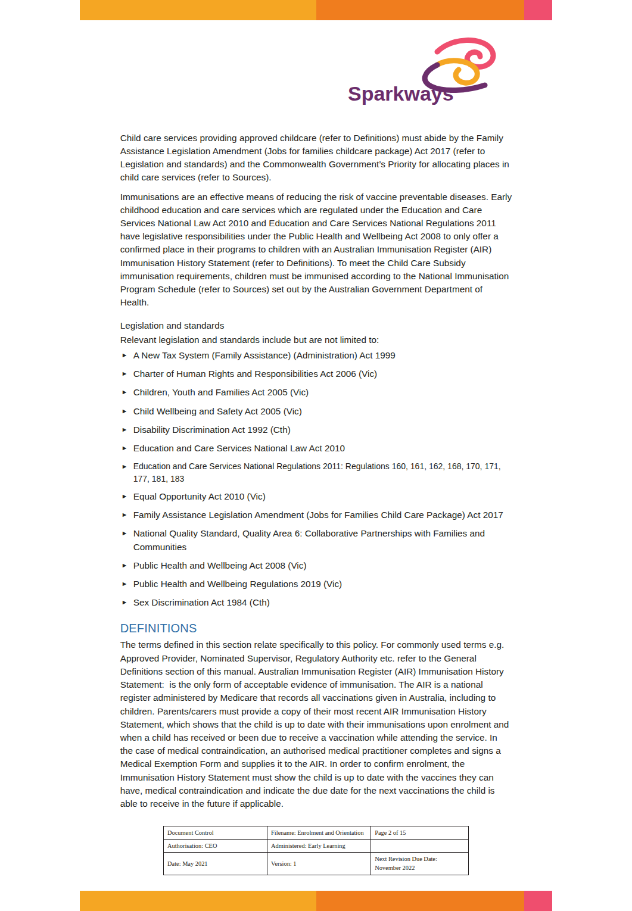Sparkways
Child care services providing approved childcare (refer to Definitions) must abide by the Family Assistance Legislation Amendment (Jobs for families childcare package) Act 2017 (refer to Legislation and standards) and the Commonwealth Government’s Priority for allocating places in child care services (refer to Sources).
Immunisations are an effective means of reducing the risk of vaccine preventable diseases. Early childhood education and care services which are regulated under the Education and Care Services National Law Act 2010 and Education and Care Services National Regulations 2011 have legislative responsibilities under the Public Health and Wellbeing Act 2008 to only offer a confirmed place in their programs to children with an Australian Immunisation Register (AIR) Immunisation History Statement (refer to Definitions). To meet the Child Care Subsidy immunisation requirements, children must be immunised according to the National Immunisation Program Schedule (refer to Sources) set out by the Australian Government Department of Health.
Legislation and standards
Relevant legislation and standards include but are not limited to:
A New Tax System (Family Assistance) (Administration) Act 1999
Charter of Human Rights and Responsibilities Act 2006 (Vic)
Children, Youth and Families Act 2005 (Vic)
Child Wellbeing and Safety Act 2005 (Vic)
Disability Discrimination Act 1992 (Cth)
Education and Care Services National Law Act 2010
Education and Care Services National Regulations 2011: Regulations 160, 161, 162, 168, 170, 171, 177, 181, 183
Equal Opportunity Act 2010 (Vic)
Family Assistance Legislation Amendment (Jobs for Families Child Care Package) Act 2017
National Quality Standard, Quality Area 6: Collaborative Partnerships with Families and Communities
Public Health and Wellbeing Act 2008 (Vic)
Public Health and Wellbeing Regulations 2019 (Vic)
Sex Discrimination Act 1984 (Cth)
DEFINITIONS
The terms defined in this section relate specifically to this policy. For commonly used terms e.g. Approved Provider, Nominated Supervisor, Regulatory Authority etc. refer to the General Definitions section of this manual. Australian Immunisation Register (AIR) Immunisation History Statement: is the only form of acceptable evidence of immunisation. The AIR is a national register administered by Medicare that records all vaccinations given in Australia, including to children. Parents/carers must provide a copy of their most recent AIR Immunisation History Statement, which shows that the child is up to date with their immunisations upon enrolment and when a child has received or been due to receive a vaccination while attending the service. In the case of medical contraindication, an authorised medical practitioner completes and signs a Medical Exemption Form and supplies it to the AIR. In order to confirm enrolment, the Immunisation History Statement must show the child is up to date with the vaccines they can have, medical contraindication and indicate the due date for the next vaccinations the child is able to receive in the future if applicable.
| Document Control | Filename: Enrolment and Orientation | Page 2 of 15 |
| Authorisation: CEO | Administered: Early Learning | |
| Date: May 2021 | Version: 1 | Next Revision Due Date: November 2022 |